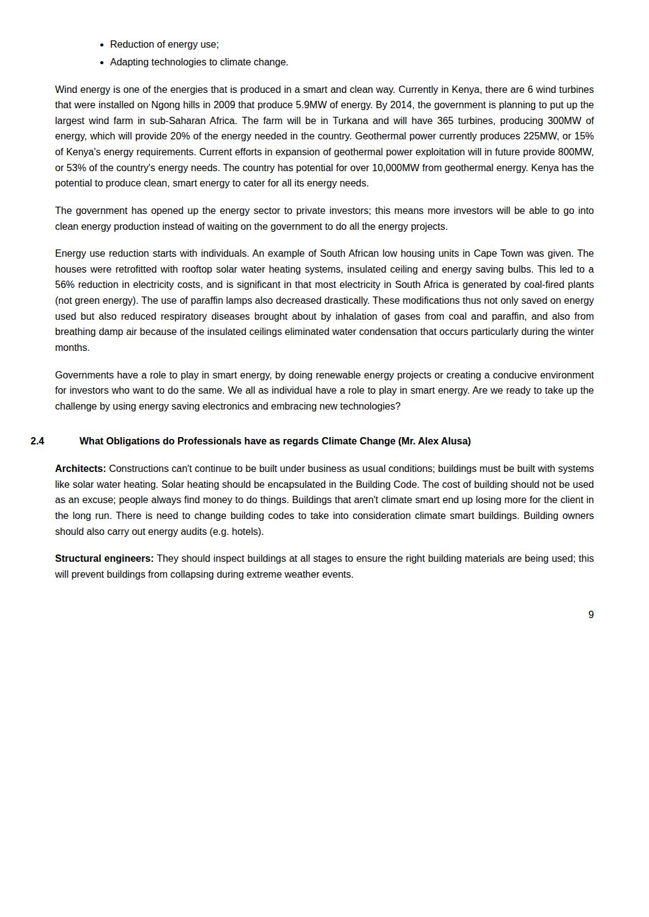Reduction of energy use;
Adapting technologies to climate change.
Wind energy is one of the energies that is produced in a smart and clean way. Currently in Kenya, there are 6 wind turbines that were installed on Ngong hills in 2009 that produce 5.9MW of energy. By 2014, the government is planning to put up the largest wind farm in sub-Saharan Africa. The farm will be in Turkana and will have 365 turbines, producing 300MW of energy, which will provide 20% of the energy needed in the country. Geothermal power currently produces 225MW, or 15% of Kenya's energy requirements. Current efforts in expansion of geothermal power exploitation will in future provide 800MW, or 53% of the country's energy needs. The country has potential for over 10,000MW from geothermal energy. Kenya has the potential to produce clean, smart energy to cater for all its energy needs.
The government has opened up the energy sector to private investors; this means more investors will be able to go into clean energy production instead of waiting on the government to do all the energy projects.
Energy use reduction starts with individuals. An example of South African low housing units in Cape Town was given. The houses were retrofitted with rooftop solar water heating systems, insulated ceiling and energy saving bulbs. This led to a 56% reduction in electricity costs, and is significant in that most electricity in South Africa is generated by coal-fired plants (not green energy). The use of paraffin lamps also decreased drastically. These modifications thus not only saved on energy used but also reduced respiratory diseases brought about by inhalation of gases from coal and paraffin, and also from breathing damp air because of the insulated ceilings eliminated water condensation that occurs particularly during the winter months.
Governments have a role to play in smart energy, by doing renewable energy projects or creating a conducive environment for investors who want to do the same. We all as individual have a role to play in smart energy. Are we ready to take up the challenge by using energy saving electronics and embracing new technologies?
2.4 What Obligations do Professionals have as regards Climate Change (Mr. Alex Alusa)
Architects: Constructions can't continue to be built under business as usual conditions; buildings must be built with systems like solar water heating. Solar heating should be encapsulated in the Building Code. The cost of building should not be used as an excuse; people always find money to do things. Buildings that aren't climate smart end up losing more for the client in the long run. There is need to change building codes to take into consideration climate smart buildings. Building owners should also carry out energy audits (e.g. hotels).
Structural engineers: They should inspect buildings at all stages to ensure the right building materials are being used; this will prevent buildings from collapsing during extreme weather events.
9